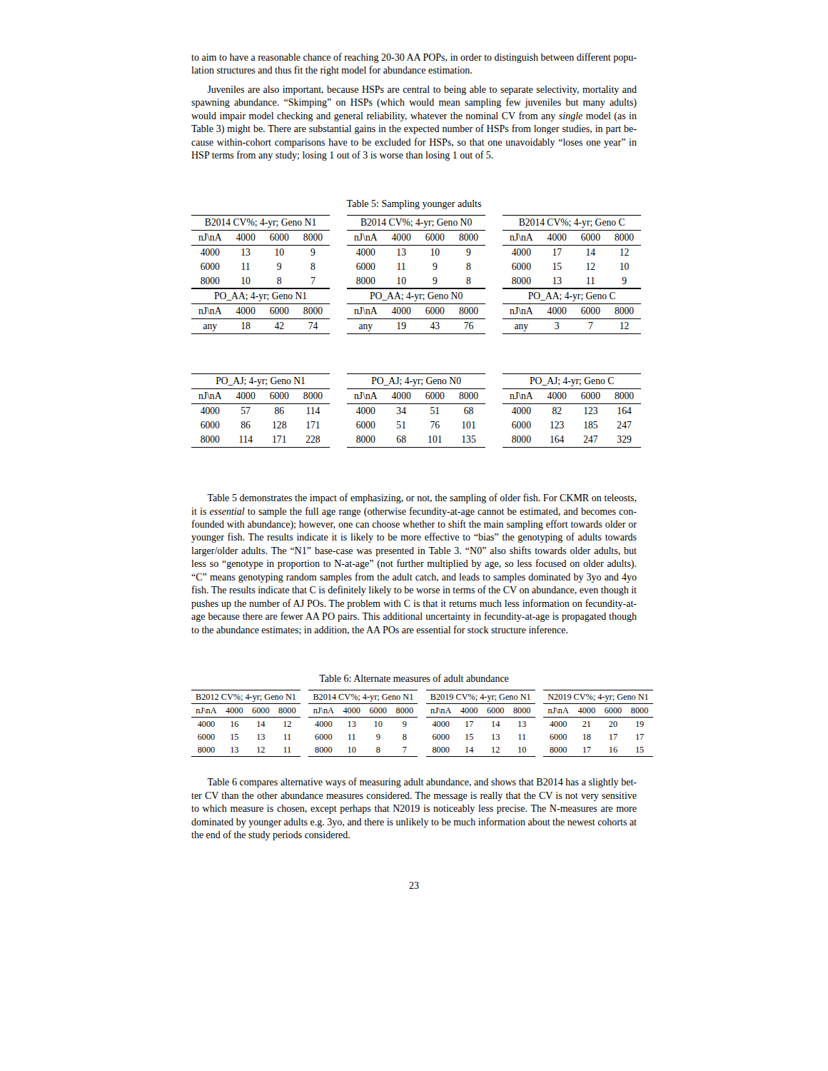to aim to have a reasonable chance of reaching 20-30 AA POPs, in order to distinguish between different population structures and thus fit the right model for abundance estimation.
Juveniles are also important, because HSPs are central to being able to separate selectivity, mortality and spawning abundance. “Skimping” on HSPs (which would mean sampling few juveniles but many adults) would impair model checking and general reliability, whatever the nominal CV from any single model (as in Table 3) might be. There are substantial gains in the expected number of HSPs from longer studies, in part because within-cohort comparisons have to be excluded for HSPs, so that one unavoidably “loses one year” in HSP terms from any study; losing 1 out of 3 is worse than losing 1 out of 5.
Table 5: Sampling younger adults
| B2014 CV%; 4-yr; Geno N1 |
| --- |
| nJ\nA | 4000 | 6000 | 8000 |
| 4000 | 13 | 10 | 9 |
| 6000 | 11 | 9 | 8 |
| 8000 | 10 | 8 | 7 |
| PO_AA; 4-yr; Geno N1 |
| --- |
| nJ\nA | 4000 | 6000 | 8000 |
| any | 18 | 42 | 74 |
| B2014 CV%; 4-yr; Geno N0 |
| --- |
| nJ\nA | 4000 | 6000 | 8000 |
| 4000 | 13 | 10 | 9 |
| 6000 | 11 | 9 | 8 |
| 8000 | 10 | 9 | 8 |
| PO_AA; 4-yr; Geno N0 |
| --- |
| nJ\nA | 4000 | 6000 | 8000 |
| any | 19 | 43 | 76 |
| B2014 CV%; 4-yr; Geno C |
| --- |
| nJ\nA | 4000 | 6000 | 8000 |
| 4000 | 17 | 14 | 12 |
| 6000 | 15 | 12 | 10 |
| 8000 | 13 | 11 | 9 |
| PO_AA; 4-yr; Geno C |
| --- |
| nJ\nA | 4000 | 6000 | 8000 |
| any | 3 | 7 | 12 |
| PO_AJ; 4-yr; Geno N1 |
| --- |
| nJ\nA | 4000 | 6000 | 8000 |
| 4000 | 57 | 86 | 114 |
| 6000 | 86 | 128 | 171 |
| 8000 | 114 | 171 | 228 |
| PO_AJ; 4-yr; Geno N0 |
| --- |
| nJ\nA | 4000 | 6000 | 8000 |
| 4000 | 34 | 51 | 68 |
| 6000 | 51 | 76 | 101 |
| 8000 | 68 | 101 | 135 |
| PO_AJ; 4-yr; Geno C |
| --- |
| nJ\nA | 4000 | 6000 | 8000 |
| 4000 | 82 | 123 | 164 |
| 6000 | 123 | 185 | 247 |
| 8000 | 164 | 247 | 329 |
Table 5 demonstrates the impact of emphasizing, or not, the sampling of older fish. For CKMR on teleosts, it is essential to sample the full age range (otherwise fecundity-at-age cannot be estimated, and becomes confounded with abundance); however, one can choose whether to shift the main sampling effort towards older or younger fish. The results indicate it is likely to be more effective to “bias” the genotyping of adults towards larger/older adults. The “N1” base-case was presented in Table 3. “N0” also shifts towards older adults, but less so “genotype in proportion to N-at-age” (not further multiplied by age, so less focused on older adults). “C” means genotyping random samples from the adult catch, and leads to samples dominated by 3yo and 4yo fish. The results indicate that C is definitely likely to be worse in terms of the CV on abundance, even though it pushes up the number of AJ POs. The problem with C is that it returns much less information on fecundity-at-age because there are fewer AA PO pairs. This additional uncertainty in fecundity-at-age is propagated though to the abundance estimates; in addition, the AA POs are essential for stock structure inference.
Table 6: Alternate measures of adult abundance
| B2012 CV%; 4-yr; Geno N1 |
| --- |
| nJ\nA | 4000 | 6000 | 8000 |
| 4000 | 16 | 14 | 12 |
| 6000 | 15 | 13 | 11 |
| 8000 | 13 | 12 | 11 |
| B2014 CV%; 4-yr; Geno N1 |
| --- |
| nJ\nA | 4000 | 6000 | 8000 |
| 4000 | 13 | 10 | 9 |
| 6000 | 11 | 9 | 8 |
| 8000 | 10 | 8 | 7 |
| B2019 CV%; 4-yr; Geno N1 |
| --- |
| nJ\nA | 4000 | 6000 | 8000 |
| 4000 | 17 | 14 | 13 |
| 6000 | 15 | 13 | 11 |
| 8000 | 14 | 12 | 10 |
| N2019 CV%; 4-yr; Geno N1 |
| --- |
| nJ\nA | 4000 | 6000 | 8000 |
| 4000 | 21 | 20 | 19 |
| 6000 | 18 | 17 | 17 |
| 8000 | 17 | 16 | 15 |
Table 6 compares alternative ways of measuring adult abundance, and shows that B2014 has a slightly better CV than the other abundance measures considered. The message is really that the CV is not very sensitive to which measure is chosen, except perhaps that N2019 is noticeably less precise. The N-measures are more dominated by younger adults e.g. 3yo, and there is unlikely to be much information about the newest cohorts at the end of the study periods considered.
23